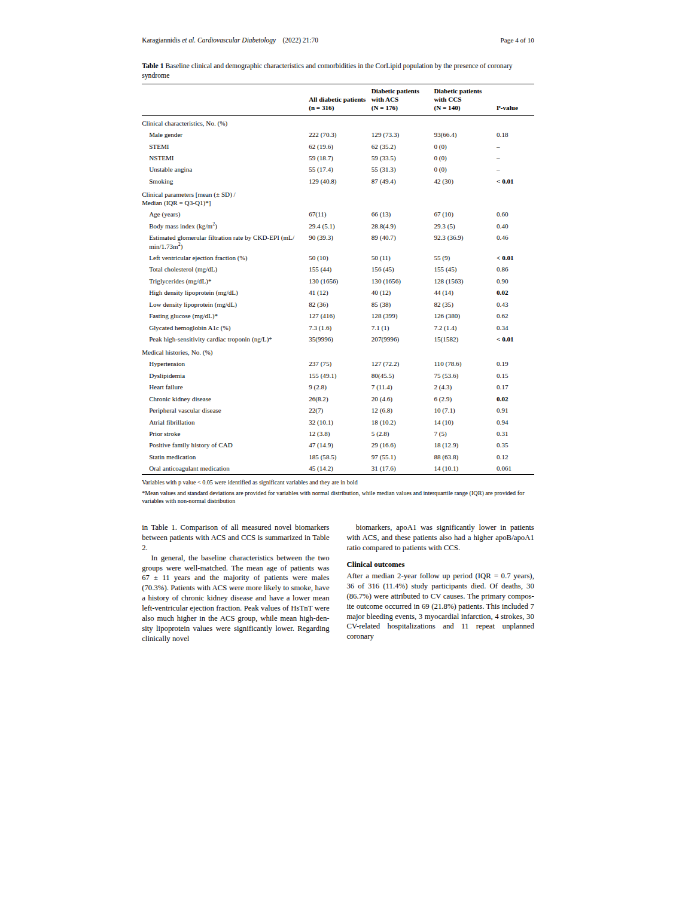Karagiannidis et al. Cardiovascular Diabetology (2022) 21:70
Page 4 of 10
Table 1 Baseline clinical and demographic characteristics and comorbidities in the CorLipid population by the presence of coronary syndrome
| | All diabetic patients (n = 316) | Diabetic patients with ACS (N = 176) | Diabetic patients with CCS (N = 140) | P-value |
| --- | --- | --- | --- | --- |
| Clinical characteristics, No. (%) |
| Male gender | 222 (70.3) | 129 (73.3) | 93(66.4) | 0.18 |
| STEMI | 62 (19.6) | 62 (35.2) | 0 (0) | – |
| NSTEMI | 59 (18.7) | 59 (33.5) | 0 (0) | – |
| Unstable angina | 55 (17.4) | 55 (31.3) | 0 (0) | – |
| Smoking | 129 (40.8) | 87 (49.4) | 42 (30) | < 0.01 |
| Clinical parameters [mean (± SD) / Median (IQR = Q3-Q1)*] |
| Age (years) | 67(11) | 66 (13) | 67 (10) | 0.60 |
| Body mass index (kg/m 2 ) | 29.4 (5.1) | 28.8(4.9) | 29.3 (5) | 0.40 |
| Estimated glomerular filtration rate by CKD-EPI (mL/ min/1.73m 2 ) | 90 (39.3) | 89 (40.7) | 92.3 (36.9) | 0.46 |
| Left ventricular ejection fraction (%) | 50 (10) | 50 (11) | 55 (9) | < 0.01 |
| Total cholesterol (mg/dL) | 155 (44) | 156 (45) | 155 (45) | 0.86 |
| Triglycerides (mg/dL)* | 130 (1656) | 130 (1656) | 128 (1563) | 0.90 |
| High density lipoprotein (mg/dL) | 41 (12) | 40 (12) | 44 (14) | 0.02 |
| Low density lipoprotein (mg/dL) | 82 (36) | 85 (38) | 82 (35) | 0.43 |
| Fasting glucose (mg/dL)* | 127 (416) | 128 (399) | 126 (380) | 0.62 |
| Glycated hemoglobin A1c (%) | 7.3 (1.6) | 7.1 (1) | 7.2 (1.4) | 0.34 |
| Peak high-sensitivity cardiac troponin (ng/L)* | 35(9996) | 207(9996) | 15(1582) | < 0.01 |
| Medical histories, No. (%) |
| Hypertension | 237 (75) | 127 (72.2) | 110 (78.6) | 0.19 |
| Dyslipidemia | 155 (49.1) | 80(45.5) | 75 (53.6) | 0.15 |
| Heart failure | 9 (2.8) | 7 (11.4) | 2 (4.3) | 0.17 |
| Chronic kidney disease | 26(8.2) | 20 (4.6) | 6 (2.9) | 0.02 |
| Peripheral vascular disease | 22(7) | 12 (6.8) | 10 (7.1) | 0.91 |
| Atrial fibrillation | 32 (10.1) | 18 (10.2) | 14 (10) | 0.94 |
| Prior stroke | 12 (3.8) | 5 (2.8) | 7 (5) | 0.31 |
| Positive family history of CAD | 47 (14.9) | 29 (16.6) | 18 (12.9) | 0.35 |
| Statin medication | 185 (58.5) | 97 (55.1) | 88 (63.8) | 0.12 |
| Oral anticoagulant medication | 45 (14.2) | 31 (17.6) | 14 (10.1) | 0.061 |
Variables with p value < 0.05 were identified as significant variables and they are in bold
*Mean values and standard deviations are provided for variables with normal distribution, while median values and interquartile range (IQR) are provided for variables with non-normal distribution
in Table 1. Comparison of all measured novel biomarkers between patients with ACS and CCS is summarized in Table 2.
In general, the baseline characteristics between the two groups were well-matched. The mean age of patients was 67 ± 11 years and the majority of patients were males (70.3%). Patients with ACS were more likely to smoke, have a history of chronic kidney disease and have a lower mean left-ventricular ejection fraction. Peak values of HsTnT were also much higher in the ACS group, while mean high-density lipoprotein values were significantly lower. Regarding clinically novel
biomarkers, apoA1 was significantly lower in patients with ACS, and these patients also had a higher apoB/apoA1 ratio compared to patients with CCS.
Clinical outcomes
After a median 2-year follow up period (IQR = 0.7 years), 36 of 316 (11.4%) study participants died. Of deaths, 30 (86.7%) were attributed to CV causes. The primary composite outcome occurred in 69 (21.8%) patients. This included 7 major bleeding events, 3 myocardial infarction, 4 strokes, 30 CV-related hospitalizations and 11 repeat unplanned coronary